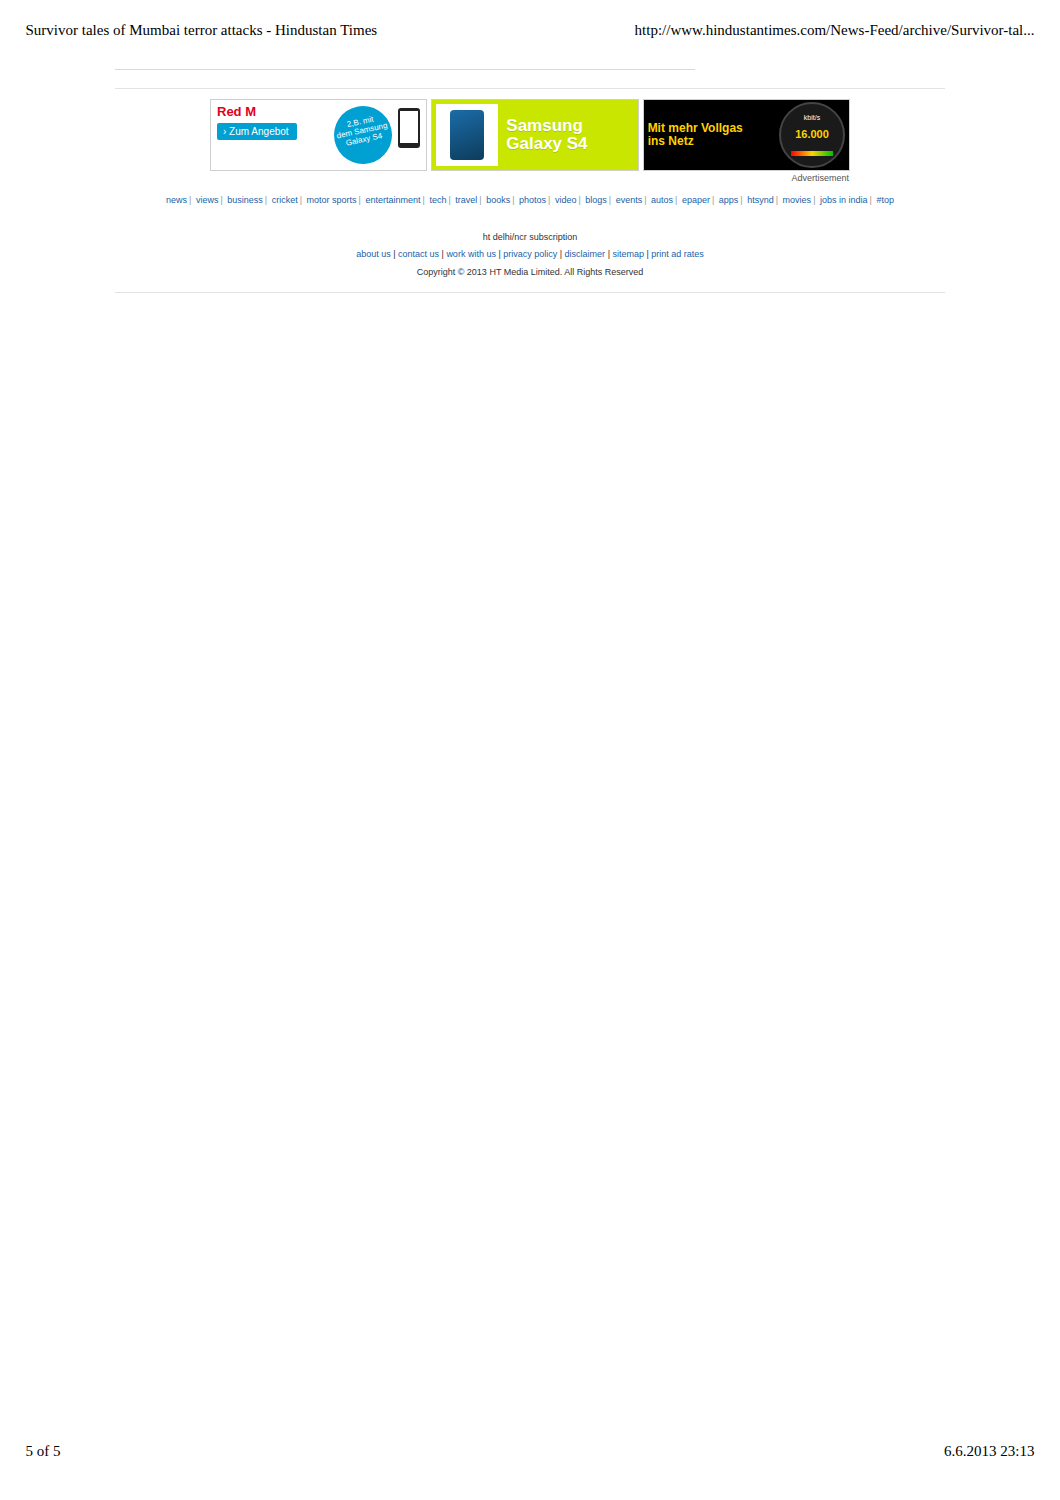Survivor tales of Mumbai terror attacks - Hindustan Times
http://www.hindustantimes.com/News-Feed/archive/Survivor-tal...
Red M
› Zum Angebot
2,B. mit
dem Samsung
Galaxy S4
Samsung
Galaxy S4
Mit mehr Vollgas
ins Netz
kbit/s
16.000
Advertisement
news| views| business| cricket| motor sports| entertainment| tech| travel| books| photos| video| blogs| events| autos| epaper| apps| htsynd| movies| jobs in india| #top
ht delhi/ncr subscription
about us | contact us | work with us | privacy policy | disclaimer | sitemap | print ad rates
Copyright © 2013 HT Media Limited. All Rights Reserved
5 of 5
6.6.2013 23:13